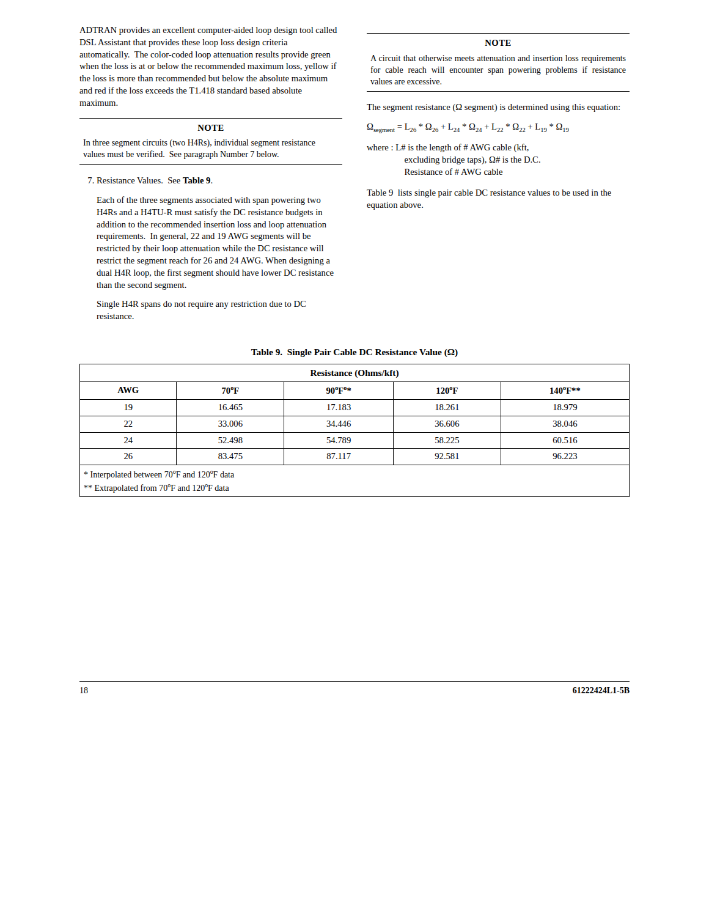ADTRAN provides an excellent computer-aided loop design tool called DSL Assistant that provides these loop loss design criteria automatically. The color-coded loop attenuation results provide green when the loss is at or below the recommended maximum loss, yellow if the loss is more than recommended but below the absolute maximum and red if the loss exceeds the T1.418 standard based absolute maximum.
NOTE
In three segment circuits (two H4Rs), individual segment resistance values must be verified. See paragraph Number 7 below.
Resistance Values. See Table 9.
Each of the three segments associated with span powering two H4Rs and a H4TU-R must satisfy the DC resistance budgets in addition to the recommended insertion loss and loop attenuation requirements. In general, 22 and 19 AWG segments will be restricted by their loop attenuation while the DC resistance will restrict the segment reach for 26 and 24 AWG. When designing a dual H4R loop, the first segment should have lower DC resistance than the second segment.
Single H4R spans do not require any restriction due to DC resistance.
NOTE
A circuit that otherwise meets attenuation and insertion loss requirements for cable reach will encounter span powering problems if resistance values are excessive.
The segment resistance (Ω segment) is determined using this equation:
Ωsegment = L26 * Ω26 + L24 * Ω24 + L22 * Ω22 + L19 * Ω19
where : L# is the length of # AWG cable (kft, excluding bridge taps), Ω# is the D.C. Resistance of # AWG cable
Table 9 lists single pair cable DC resistance values to be used in the equation above.
Table 9. Single Pair Cable DC Resistance Value (Ω)
| Resistance (Ohms/kft) |
| --- |
| AWG | 70 o F | 90 o F o * | 120 o F | 140 o F** |
| 19 | 16.465 | 17.183 | 18.261 | 18.979 |
| 22 | 33.006 | 34.446 | 36.606 | 38.046 |
| 24 | 52.498 | 54.789 | 58.225 | 60.516 |
| 26 | 83.475 | 87.117 | 92.581 | 96.223 |
| * Interpolated between 70 o F and 120 o F data ** Extrapolated from 70 o F and 120 o F data |
18
61222424L1-5B